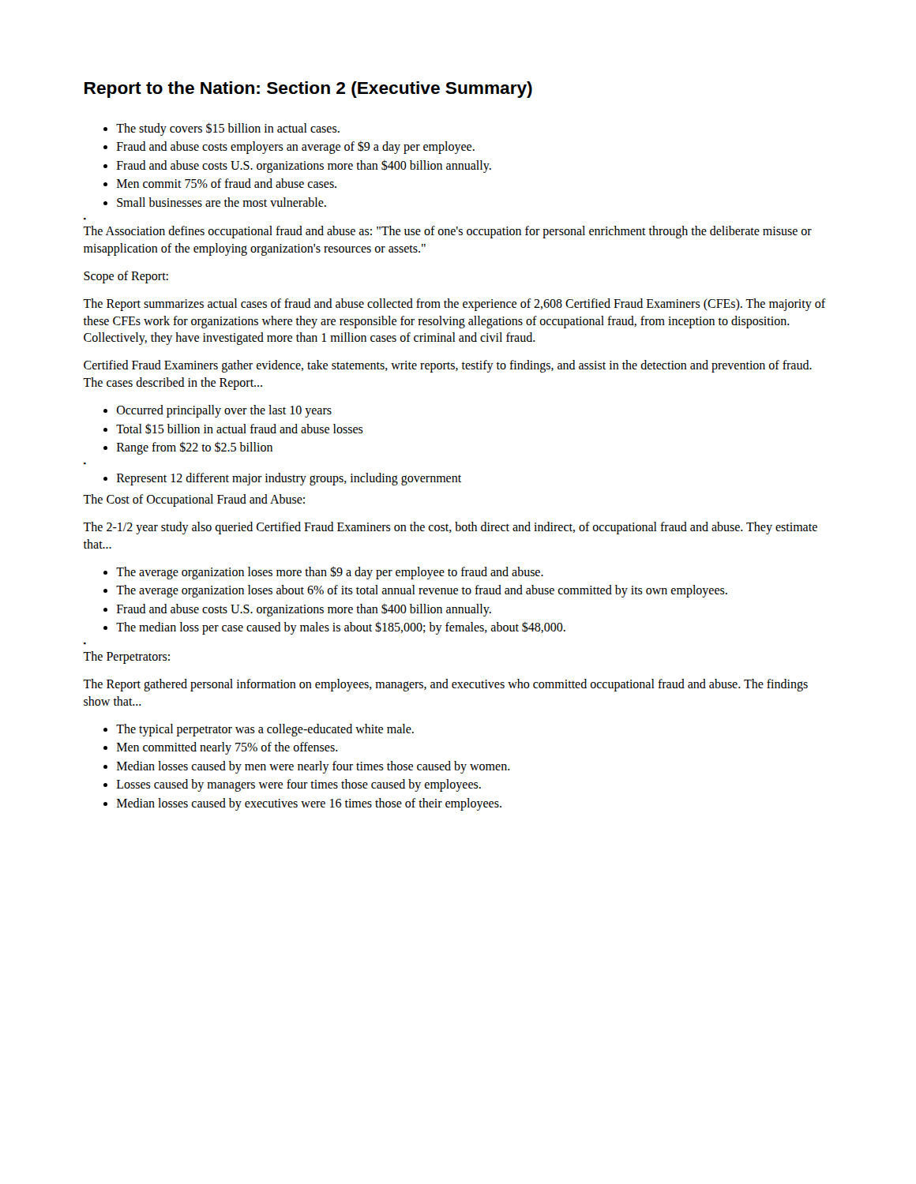Report to the Nation: Section 2 (Executive Summary)
The study covers $15 billion in actual cases.
Fraud and abuse costs employers an average of $9 a day per employee.
Fraud and abuse costs U.S. organizations more than $400 billion annually.
Men commit 75% of fraud and abuse cases.
Small businesses are the most vulnerable.
▪
The Association defines occupational fraud and abuse as: "The use of one's occupation for personal enrichment through the deliberate misuse or misapplication of the employing organization's resources or assets."
Scope of Report:
The Report summarizes actual cases of fraud and abuse collected from the experience of 2,608 Certified Fraud Examiners (CFEs). The majority of these CFEs work for organizations where they are responsible for resolving allegations of occupational fraud, from inception to disposition. Collectively, they have investigated more than 1 million cases of criminal and civil fraud.
Certified Fraud Examiners gather evidence, take statements, write reports, testify to findings, and assist in the detection and prevention of fraud. The cases described in the Report...
Occurred principally over the last 10 years
Total $15 billion in actual fraud and abuse losses
Range from $22 to $2.5 billion
▪
Represent 12 different major industry groups, including government
The Cost of Occupational Fraud and Abuse:
The 2-1/2 year study also queried Certified Fraud Examiners on the cost, both direct and indirect, of occupational fraud and abuse. They estimate that...
The average organization loses more than $9 a day per employee to fraud and abuse.
The average organization loses about 6% of its total annual revenue to fraud and abuse committed by its own employees.
Fraud and abuse costs U.S. organizations more than $400 billion annually.
The median loss per case caused by males is about $185,000; by females, about $48,000.
▪
The Perpetrators:
The Report gathered personal information on employees, managers, and executives who committed occupational fraud and abuse. The findings show that...
The typical perpetrator was a college-educated white male.
Men committed nearly 75% of the offenses.
Median losses caused by men were nearly four times those caused by women.
Losses caused by managers were four times those caused by employees.
Median losses caused by executives were 16 times those of their employees.